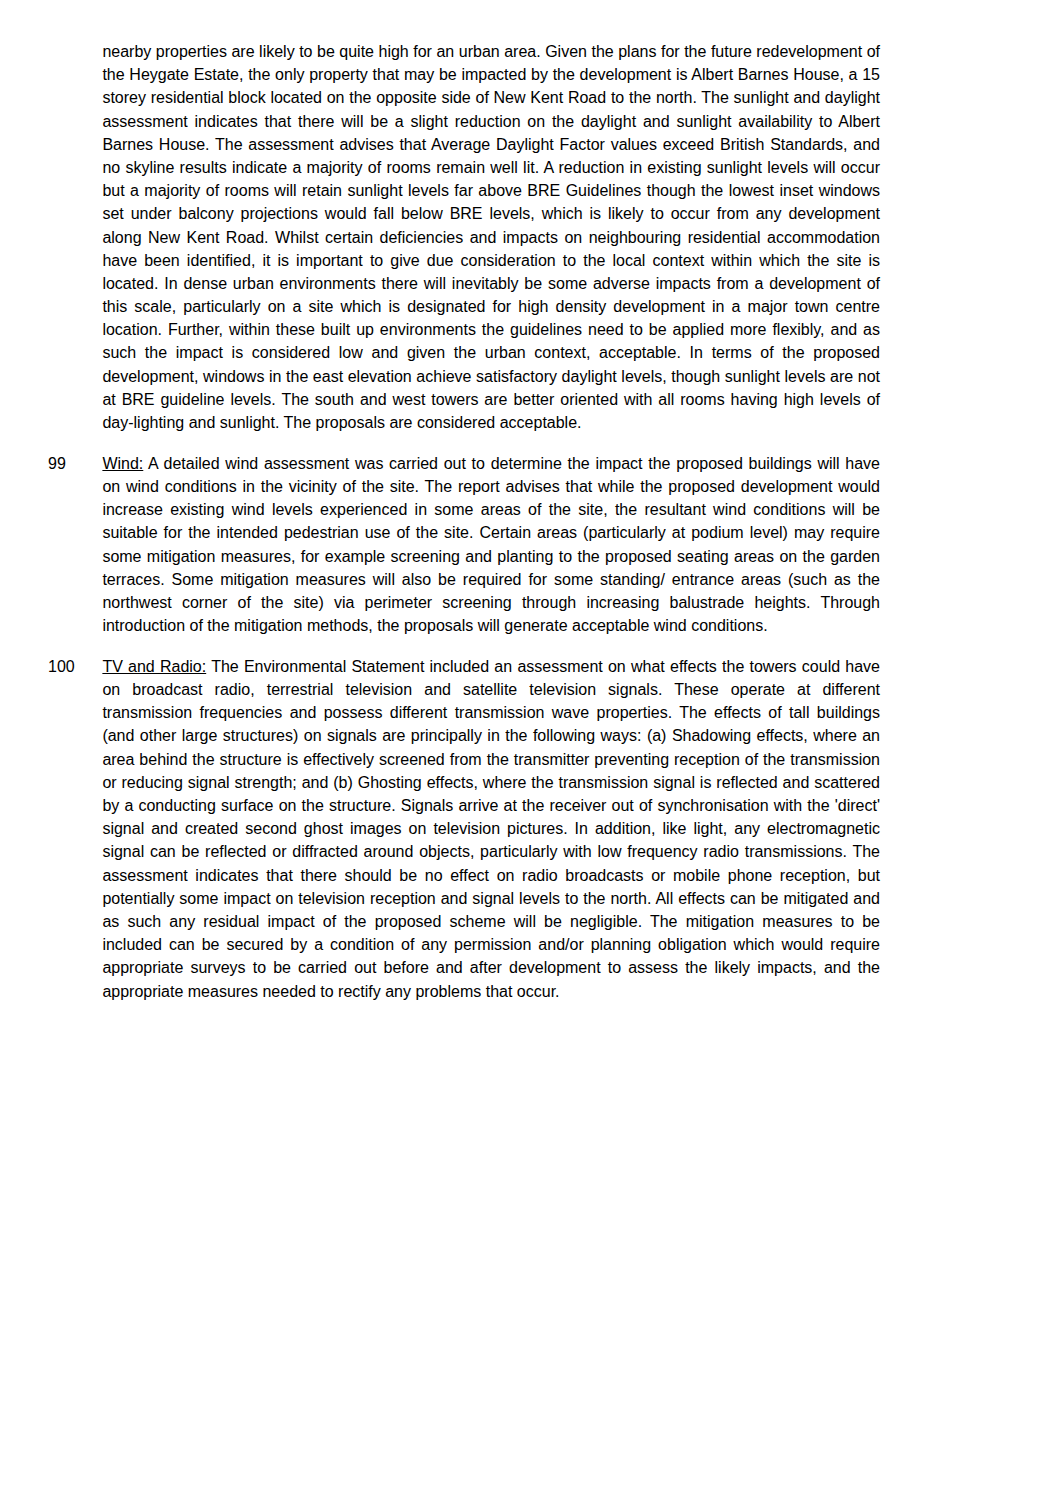nearby properties are likely to be quite high for an urban area. Given the plans for the future redevelopment of the Heygate Estate, the only property that may be impacted by the development is Albert Barnes House, a 15 storey residential block located on the opposite side of New Kent Road to the north. The sunlight and daylight assessment indicates that there will be a slight reduction on the daylight and sunlight availability to Albert Barnes House. The assessment advises that Average Daylight Factor values exceed British Standards, and no skyline results indicate a majority of rooms remain well lit. A reduction in existing sunlight levels will occur but a majority of rooms will retain sunlight levels far above BRE Guidelines though the lowest inset windows set under balcony projections would fall below BRE levels, which is likely to occur from any development along New Kent Road. Whilst certain deficiencies and impacts on neighbouring residential accommodation have been identified, it is important to give due consideration to the local context within which the site is located. In dense urban environments there will inevitably be some adverse impacts from a development of this scale, particularly on a site which is designated for high density development in a major town centre location. Further, within these built up environments the guidelines need to be applied more flexibly, and as such the impact is considered low and given the urban context, acceptable. In terms of the proposed development, windows in the east elevation achieve satisfactory daylight levels, though sunlight levels are not at BRE guideline levels. The south and west towers are better oriented with all rooms having high levels of day-lighting and sunlight. The proposals are considered acceptable.
99
Wind: A detailed wind assessment was carried out to determine the impact the proposed buildings will have on wind conditions in the vicinity of the site. The report advises that while the proposed development would increase existing wind levels experienced in some areas of the site, the resultant wind conditions will be suitable for the intended pedestrian use of the site. Certain areas (particularly at podium level) may require some mitigation measures, for example screening and planting to the proposed seating areas on the garden terraces. Some mitigation measures will also be required for some standing/ entrance areas (such as the northwest corner of the site) via perimeter screening through increasing balustrade heights. Through introduction of the mitigation methods, the proposals will generate acceptable wind conditions.
100
TV and Radio: The Environmental Statement included an assessment on what effects the towers could have on broadcast radio, terrestrial television and satellite television signals. These operate at different transmission frequencies and possess different transmission wave properties. The effects of tall buildings (and other large structures) on signals are principally in the following ways: (a) Shadowing effects, where an area behind the structure is effectively screened from the transmitter preventing reception of the transmission or reducing signal strength; and (b) Ghosting effects, where the transmission signal is reflected and scattered by a conducting surface on the structure. Signals arrive at the receiver out of synchronisation with the 'direct' signal and created second ghost images on television pictures. In addition, like light, any electromagnetic signal can be reflected or diffracted around objects, particularly with low frequency radio transmissions. The assessment indicates that there should be no effect on radio broadcasts or mobile phone reception, but potentially some impact on television reception and signal levels to the north. All effects can be mitigated and as such any residual impact of the proposed scheme will be negligible. The mitigation measures to be included can be secured by a condition of any permission and/or planning obligation which would require appropriate surveys to be carried out before and after development to assess the likely impacts, and the appropriate measures needed to rectify any problems that occur.